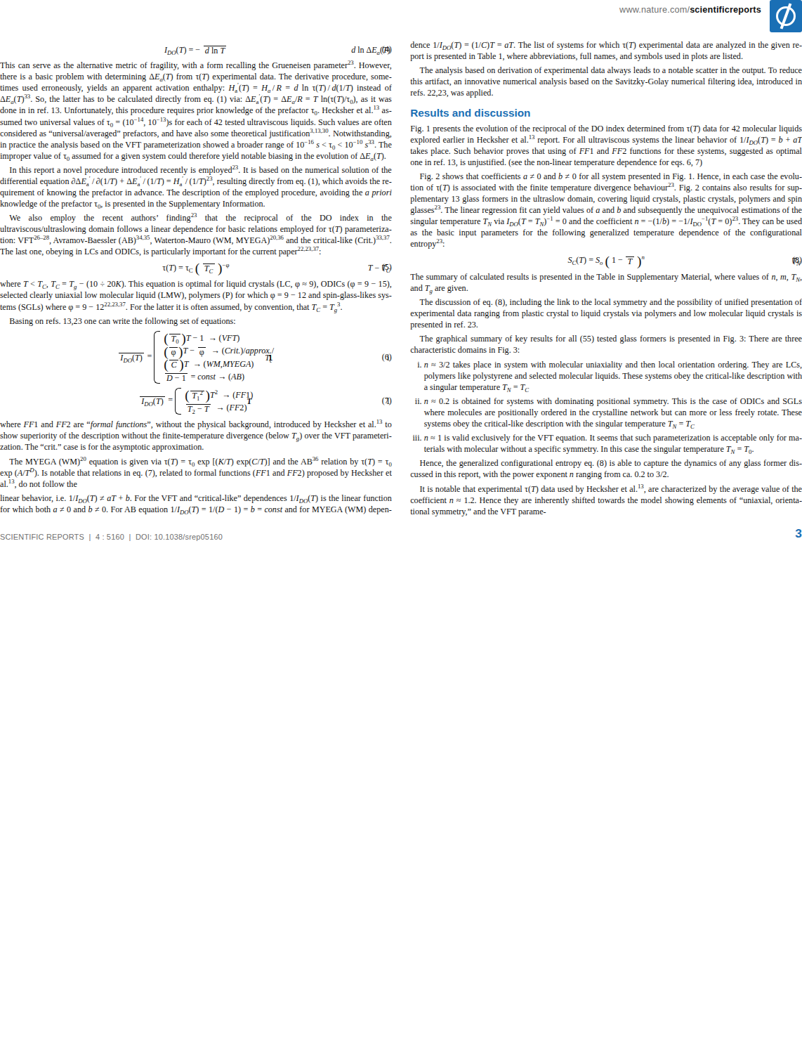www.nature.com/scientificreports
IDO(T) = − d ln ΔEa(T) d ln T (4)
This can serve as the alternative metric of fragility, with a form recalling the Grueneisen parameter23. However, there is a basic problem with determining ΔEa(T) from τ(T) experimental data. The derivative procedure, sometimes used erroneously, yields an apparent activation enthalpy: Ha′(T) = Ha / R = d ln τ(T) / d(1/T) instead of ΔEa(T)33. So, the latter has to be calculated directly from eq. (1) via: ΔEa′(T) = ΔEa/R = T ln(τ(T)/τ0), as it was done in in ref. 13. Unfortunately, this procedure requires prior knowledge of the prefactor τ0. Hecksher et al.13 assumed two universal values of τ0 = (10−14, 10−13)s for each of 42 tested ultraviscous liquids. Such values are often considered as “universal/averaged” prefactors, and have also some theoretical justification3,13,30. Notwithstanding, in practice the analysis based on the VFT parameterization showed a broader range of 10−16 s < τ0 < 10−10 s33. The improper value of τ0 assumed for a given system could therefore yield notable biasing in the evolution of ΔEa(T).
In this report a novel procedure introduced recently is employed23. It is based on the numerical solution of the differential equation ∂ΔEa′ / ∂(1/T) + ΔEa′ / (1/T) = Ha′ / (1/T)23, resulting directly from eq. (1), which avoids the requirement of knowing the prefactor in advance. The description of the employed procedure, avoiding the a priori knowledge of the prefactor τ0, is presented in the Supplementary Information.
We also employ the recent authors’ finding23 that the reciprocal of the DO index in the ultraviscous/ultraslowing domain follows a linear dependence for basic relations employed for τ(T) parameterization: VFT26–28, Avramov-Baessler (AB)34,35, Waterton-Mauro (WM, MYEGA)20,36 and the critical-like (Crit.)33,37. The last one, obeying in LCs and ODICs, is particularly important for the current paper22,23,37:
τ(T) = τC ( T − TC TC )−φ (5)
where T < TC, TC = Tg − (10 ÷ 20K). This equation is optimal for liquid crystals (LC, φ ≈ 9), ODICs (φ = 9 − 15), selected clearly uniaxial low molecular liquid (LMW), polymers (P) for which φ = 9 − 12 and spin-glass-likes systems (SGLs) where φ = 9 − 1222,23,37. For the latter it is often assumed, by convention, that TC = Tg3.
Basing on refs. 13,23 one can write the following set of equations:
1 IDO(T) = (1 T0) T − 1 →(VFT) (1 φ) T − Tc φ →(Crit.)/approx./ (1 C) T →(WM,MYEGA) 1 D − 1 = const→(AB) (6)
1 IDO(T) = (1 T12) T2 →(FF1) TT2 − T →(FF2) (7)
where FF1 and FF2 are “formal functions”, without the physical background, introduced by Hecksher et al.13 to show superiority of the description without the finite-temperature divergence (below Tg) over the VFT parameterization. The “crit.” case is for the asymptotic approximation.
The MYEGA (WM)20 equation is given via τ(T) = τ0 exp [(K/T) exp(C/T)] and the AB36 relation by τ(T) = τ0 exp (A/TD). Is notable that relations in eq. (7), related to formal functions (FF1 and FF2) proposed by Hecksher et al.13, do not follow the
linear behavior, i.e. 1/IDO(T) ≠ aT + b. For the VFT and “critical-like” dependences 1/IDO(T) is the linear function for which both a ≠ 0 and b ≠ 0. For AB equation 1/IDO(T) = 1/(D − 1) = b = const and for MYEGA (WM) dependence 1/IDO(T) = (1/C)T = aT. The list of systems for which τ(T) experimental data are analyzed in the given report is presented in Table 1, where abbreviations, full names, and symbols used in plots are listed.
The analysis based on derivation of experimental data always leads to a notable scatter in the output. To reduce this artifact, an innovative numerical analysis based on the Savitzky-Golay numerical filtering idea, introduced in refs. 22,23, was applied.
Results and discussion
Fig. 1 presents the evolution of the reciprocal of the DO index determined from τ(T) data for 42 molecular liquids explored earlier in Hecksher et al.13 report. For all ultraviscous systems the linear behavior of 1/IDO(T) = b + aT takes place. Such behavior proves that using of FF1 and FF2 functions for these systems, suggested as optimal one in ref. 13, is unjustified. (see the non-linear temperature dependence for eqs. 6, 7)
Fig. 2 shows that coefficients a ≠ 0 and b ≠ 0 for all system presented in Fig. 1. Hence, in each case the evolution of τ(T) is associated with the finite temperature divergence behaviour23. Fig. 2 contains also results for supplementary 13 glass formers in the ultraslow domain, covering liquid crystals, plastic crystals, polymers and spin glasses23. The linear regression fit can yield values of a and b and subsequently the unequivocal estimations of the singular temperature TN via IDO(T = TN)−1 = 0 and the coefficient n = −(1/b) = −1/IDO−1(T = 0)23. They can be used as the basic input parameters for the following generalized temperature dependence of the configurational entropy23:
SC(T) = So ( 1 − TN T )n (8)
The summary of calculated results is presented in the Table in Supplementary Material, where values of n, m, TN, and Tg are given.
The discussion of eq. (8), including the link to the local symmetry and the possibility of unified presentation of experimental data ranging from plastic crystal to liquid crystals via polymers and low molecular liquid crystals is presented in ref. 23.
The graphical summary of key results for all (55) tested glass formers is presented in Fig. 3: There are three characteristic domains in Fig. 3:
n ≈ 3/2 takes place in system with molecular uniaxiality and then local orientation ordering. They are LCs, polymers like polystyrene and selected molecular liquids. These systems obey the critical-like description with a singular temperature TN = TC
n ≈ 0.2 is obtained for systems with dominating positional symmetry. This is the case of ODICs and SGLs where molecules are positionally ordered in the crystalline network but can more or less freely rotate. These systems obey the critical-like description with the singular temperature TN = TC
n ≈ 1 is valid exclusively for the VFT equation. It seems that such parameterization is acceptable only for materials with molecular without a specific symmetry. In this case the singular temperature TN = T0.
Hence, the generalized configurational entropy eq. (8) is able to capture the dynamics of any glass former discussed in this report, with the power exponent n ranging from ca. 0.2 to 3/2.
It is notable that experimental τ(T) data used by Hecksher et al.13, are characterized by the average value of the coefficient n ≈ 1.2. Hence they are inherently shifted towards the model showing elements of “uniaxial, orientational symmetry,” and the VFT parame-
SCIENTIFIC REPORTS | 4 : 5160 | DOI: 10.1038/srep05160 3